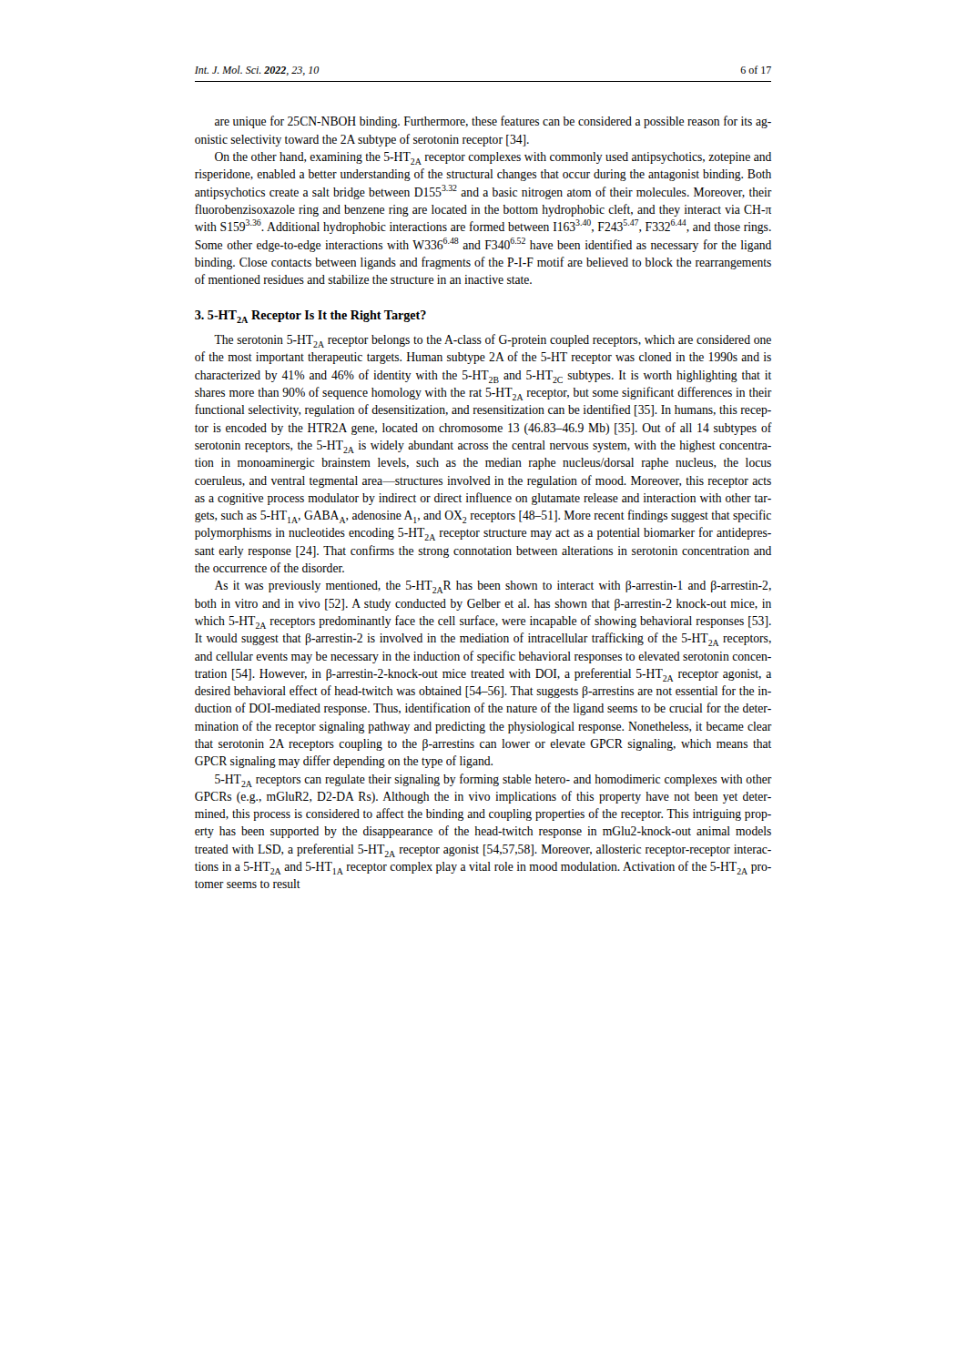Int. J. Mol. Sci. 2022, 23, 10
6 of 17
are unique for 25CN-NBOH binding. Furthermore, these features can be considered a possible reason for its agonistic selectivity toward the 2A subtype of serotonin receptor [34].
On the other hand, examining the 5-HT2A receptor complexes with commonly used antipsychotics, zotepine and risperidone, enabled a better understanding of the structural changes that occur during the antagonist binding. Both antipsychotics create a salt bridge between D1553.32 and a basic nitrogen atom of their molecules. Moreover, their fluorobenzisoxazole ring and benzene ring are located in the bottom hydrophobic cleft, and they interact via CH-π with S1593.36. Additional hydrophobic interactions are formed between I1633.40, F2435.47, F3326.44, and those rings. Some other edge-to-edge interactions with W3366.48 and F3406.52 have been identified as necessary for the ligand binding. Close contacts between ligands and fragments of the P-I-F motif are believed to block the rearrangements of mentioned residues and stabilize the structure in an inactive state.
3. 5-HT2A Receptor Is It the Right Target?
The serotonin 5-HT2A receptor belongs to the A-class of G-protein coupled receptors, which are considered one of the most important therapeutic targets. Human subtype 2A of the 5-HT receptor was cloned in the 1990s and is characterized by 41% and 46% of identity with the 5-HT2B and 5-HT2C subtypes. It is worth highlighting that it shares more than 90% of sequence homology with the rat 5-HT2A receptor, but some significant differences in their functional selectivity, regulation of desensitization, and resensitization can be identified [35]. In humans, this receptor is encoded by the HTR2A gene, located on chromosome 13 (46.83–46.9 Mb) [35]. Out of all 14 subtypes of serotonin receptors, the 5-HT2A is widely abundant across the central nervous system, with the highest concentration in monoaminergic brainstem levels, such as the median raphe nucleus/dorsal raphe nucleus, the locus coeruleus, and ventral tegmental area—structures involved in the regulation of mood. Moreover, this receptor acts as a cognitive process modulator by indirect or direct influence on glutamate release and interaction with other targets, such as 5-HT1A, GABAA, adenosine A1, and OX2 receptors [48–51]. More recent findings suggest that specific polymorphisms in nucleotides encoding 5-HT2A receptor structure may act as a potential biomarker for antidepressant early response [24]. That confirms the strong connotation between alterations in serotonin concentration and the occurrence of the disorder.
As it was previously mentioned, the 5-HT2AR has been shown to interact with β-arrestin-1 and β-arrestin-2, both in vitro and in vivo [52]. A study conducted by Gelber et al. has shown that β-arrestin-2 knock-out mice, in which 5-HT2A receptors predominantly face the cell surface, were incapable of showing behavioral responses [53]. It would suggest that β-arrestin-2 is involved in the mediation of intracellular trafficking of the 5-HT2A receptors, and cellular events may be necessary in the induction of specific behavioral responses to elevated serotonin concentration [54]. However, in β-arrestin-2-knock-out mice treated with DOI, a preferential 5-HT2A receptor agonist, a desired behavioral effect of head-twitch was obtained [54–56]. That suggests β-arrestins are not essential for the induction of DOI-mediated response. Thus, identification of the nature of the ligand seems to be crucial for the determination of the receptor signaling pathway and predicting the physiological response. Nonetheless, it became clear that serotonin 2A receptors coupling to the β-arrestins can lower or elevate GPCR signaling, which means that GPCR signaling may differ depending on the type of ligand.
5-HT2A receptors can regulate their signaling by forming stable hetero- and homodimeric complexes with other GPCRs (e.g., mGluR2, D2-DA Rs). Although the in vivo implications of this property have not been yet determined, this process is considered to affect the binding and coupling properties of the receptor. This intriguing property has been supported by the disappearance of the head-twitch response in mGlu2-knock-out animal models treated with LSD, a preferential 5-HT2A receptor agonist [54,57,58]. Moreover, allosteric receptor-receptor interactions in a 5-HT2A and 5-HT1A receptor complex play a vital role in mood modulation. Activation of the 5-HT2A protomer seems to result